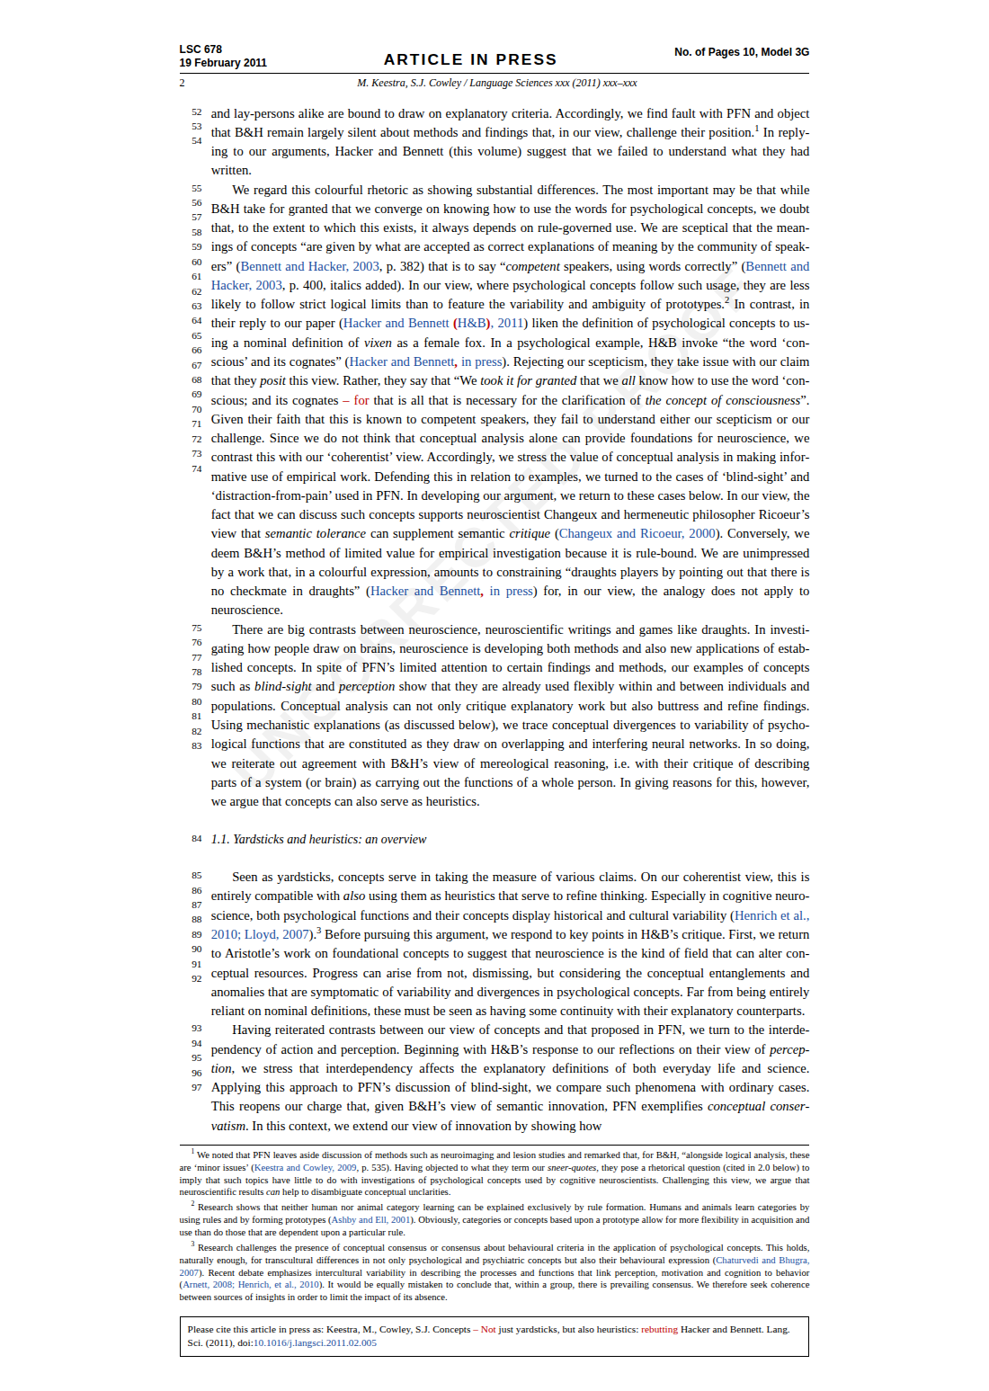UNCORRECTED PROOF
LSC 678
19 February 2011
ARTICLE IN PRESS
No. of Pages 10, Model 3G
2 M. Keestra, S.J. Cowley / Language Sciences xxx (2011) xxx–xxx
525354
and lay-persons alike are bound to draw on explanatory criteria. Accordingly, we find fault with PFN and object that B&H remain largely silent about methods and findings that, in our view, challenge their position.1 In replying to our arguments, Hacker and Bennett (this volume) suggest that we failed to understand what they had written.
5556575859606162636465666768697071727374
We regard this colourful rhetoric as showing substantial differences. The most important may be that while B&H take for granted that we converge on knowing how to use the words for psychological concepts, we doubt that, to the extent to which this exists, it always depends on rule-governed use. We are sceptical that the meanings of concepts “are given by what are accepted as correct explanations of meaning by the community of speakers” (Bennett and Hacker, 2003, p. 382) that is to say “competent speakers, using words correctly” (Bennett and Hacker, 2003, p. 400, italics added). In our view, where psychological concepts follow such usage, they are less likely to follow strict logical limits than to feature the variability and ambiguity of prototypes.2 In contrast, in their reply to our paper (Hacker and Bennett (H&B), 2011) liken the definition of psychological concepts to using a nominal definition of vixen as a female fox. In a psychological example, H&B invoke “the word ‘conscious’ and its cognates” (Hacker and Bennett, in press). Rejecting our scepticism, they take issue with our claim that they posit this view. Rather, they say that “We took it for granted that we all know how to use the word ‘conscious; and its cognates – for that is all that is necessary for the clarification of the concept of consciousness”. Given their faith that this is known to competent speakers, they fail to understand either our scepticism or our challenge. Since we do not think that conceptual analysis alone can provide foundations for neuroscience, we contrast this with our ‘coherentist’ view. Accordingly, we stress the value of conceptual analysis in making informative use of empirical work. Defending this in relation to examples, we turned to the cases of ‘blind-sight’ and ‘distraction-from-pain’ used in PFN. In developing our argument, we return to these cases below. In our view, the fact that we can discuss such concepts supports neuroscientist Changeux and hermeneutic philosopher Ricoeur’s view that semantic tolerance can supplement semantic critique (Changeux and Ricoeur, 2000). Conversely, we deem B&H’s method of limited value for empirical investigation because it is rule-bound. We are unimpressed by a work that, in a colourful expression, amounts to constraining “draughts players by pointing out that there is no checkmate in draughts” (Hacker and Bennett, in press) for, in our view, the analogy does not apply to neuroscience.
757677787980818283
There are big contrasts between neuroscience, neuroscientific writings and games like draughts. In investigating how people draw on brains, neuroscience is developing both methods and also new applications of established concepts. In spite of PFN’s limited attention to certain findings and methods, our examples of concepts such as blind-sight and perception show that they are already used flexibly within and between individuals and populations. Conceptual analysis can not only critique explanatory work but also buttress and refine findings. Using mechanistic explanations (as discussed below), we trace conceptual divergences to variability of psychological functions that are constituted as they draw on overlapping and interfering neural networks. In so doing, we reiterate out agreement with B&H’s view of mereological reasoning, i.e. with their critique of describing parts of a system (or brain) as carrying out the functions of a whole person. In giving reasons for this, however, we argue that concepts can also serve as heuristics.
84
1.1. Yardsticks and heuristics: an overview
8586878889909192
Seen as yardsticks, concepts serve in taking the measure of various claims. On our coherentist view, this is entirely compatible with also using them as heuristics that serve to refine thinking. Especially in cognitive neuroscience, both psychological functions and their concepts display historical and cultural variability (Henrich et al., 2010; Lloyd, 2007).3 Before pursuing this argument, we respond to key points in H&B’s critique. First, we return to Aristotle’s work on foundational concepts to suggest that neuroscience is the kind of field that can alter conceptual resources. Progress can arise from not, dismissing, but considering the conceptual entanglements and anomalies that are symptomatic of variability and divergences in psychological concepts. Far from being entirely reliant on nominal definitions, these must be seen as having some continuity with their explanatory counterparts.
9394959697
Having reiterated contrasts between our view of concepts and that proposed in PFN, we turn to the interdependency of action and perception. Beginning with H&B’s response to our reflections on their view of perception, we stress that interdependency affects the explanatory definitions of both everyday life and science. Applying this approach to PFN’s discussion of blind-sight, we compare such phenomena with ordinary cases. This reopens our charge that, given B&H’s view of semantic innovation, PFN exemplifies conceptual conservatism. In this context, we extend our view of innovation by showing how
1 We noted that PFN leaves aside discussion of methods such as neuroimaging and lesion studies and remarked that, for B&H, “alongside logical analysis, these are ‘minor issues’ (Keestra and Cowley, 2009, p. 535). Having objected to what they term our sneer-quotes, they pose a rhetorical question (cited in 2.0 below) to imply that such topics have little to do with investigations of psychological concepts used by cognitive neuroscientists. Challenging this view, we argue that neuroscientific results can help to disambiguate conceptual unclarities.
2 Research shows that neither human nor animal category learning can be explained exclusively by rule formation. Humans and animals learn categories by using rules and by forming prototypes (Ashby and Ell, 2001). Obviously, categories or concepts based upon a prototype allow for more flexibility in acquisition and use than do those that are dependent upon a particular rule.
3 Research challenges the presence of conceptual consensus or consensus about behavioural criteria in the application of psychological concepts. This holds, naturally enough, for transcultural differences in not only psychological and psychiatric concepts but also their behavioural expression (Chaturvedi and Bhugra, 2007). Recent debate emphasizes intercultural variability in describing the processes and functions that link perception, motivation and cognition to behavior (Arnett, 2008; Henrich, et al., 2010). It would be equally mistaken to conclude that, within a group, there is prevailing consensus. We therefore seek coherence between sources of insights in order to limit the impact of its absence.
Please cite this article in press as: Keestra, M., Cowley, S.J. Concepts – Not just yardsticks, but also heuristics: rebutting Hacker and Bennett. Lang. Sci. (2011), doi:10.1016/j.langsci.2011.02.005